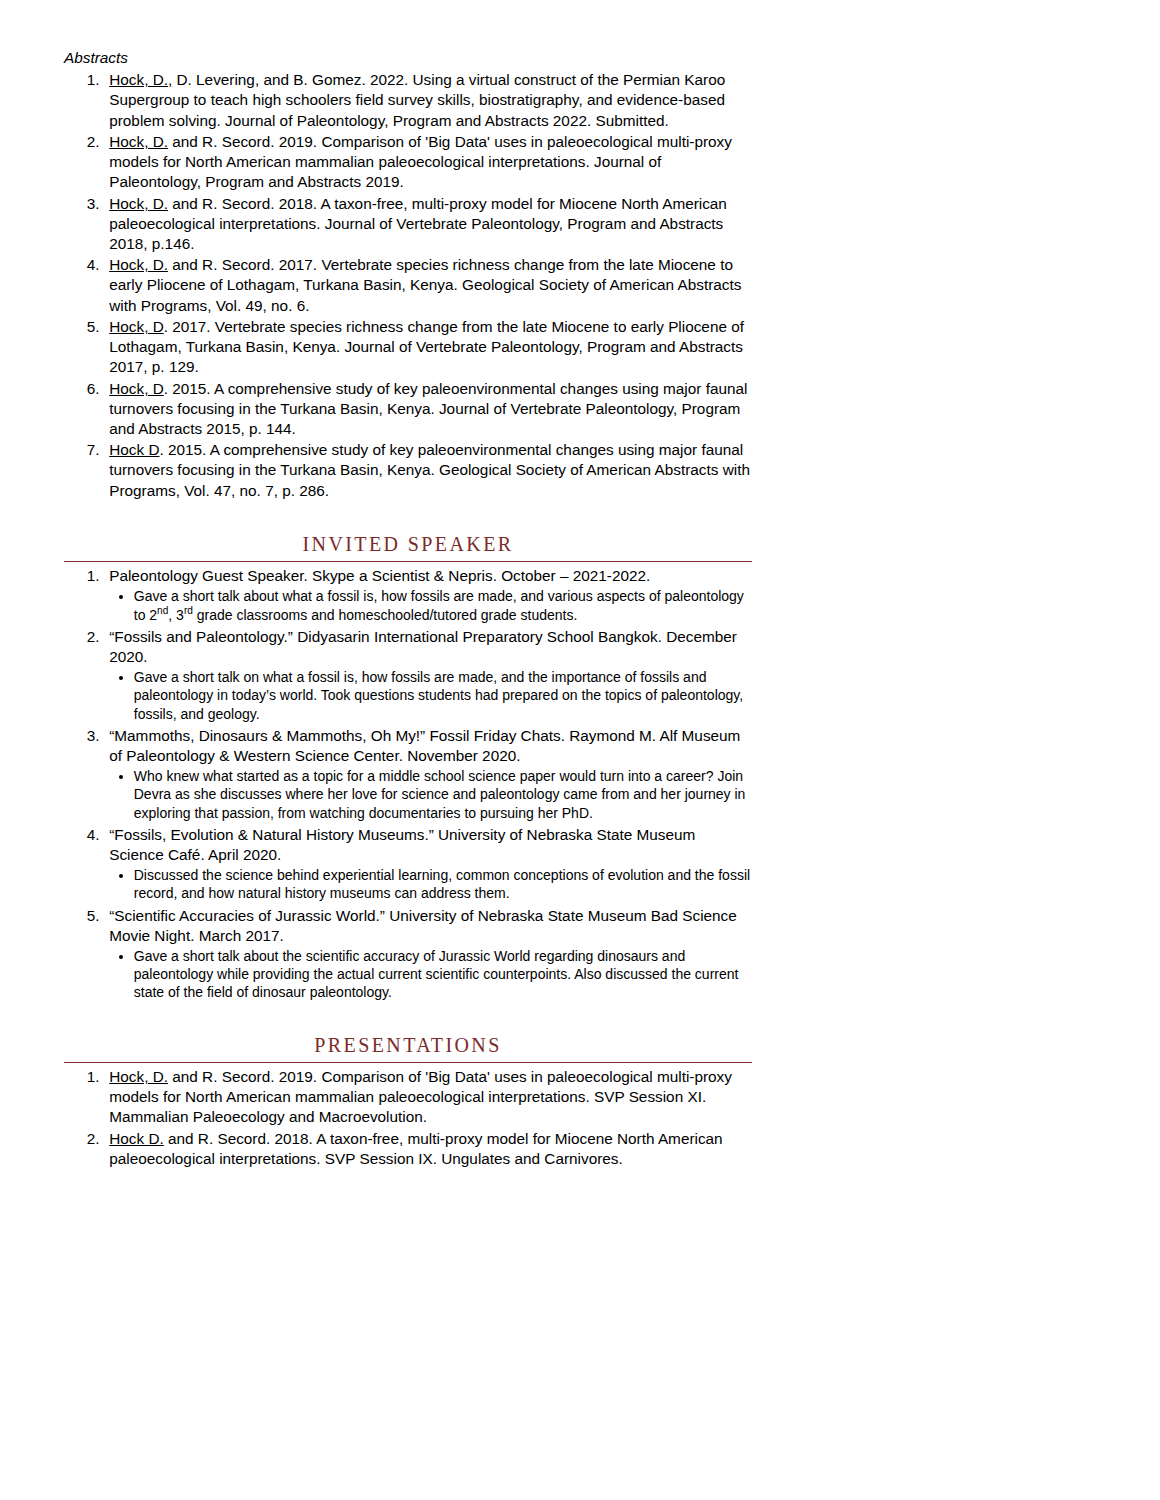Abstracts
Hock, D., D. Levering, and B. Gomez. 2022. Using a virtual construct of the Permian Karoo Supergroup to teach high schoolers field survey skills, biostratigraphy, and evidence-based problem solving. Journal of Paleontology, Program and Abstracts 2022. Submitted.
Hock, D. and R. Secord. 2019. Comparison of 'Big Data' uses in paleoecological multi-proxy models for North American mammalian paleoecological interpretations. Journal of Paleontology, Program and Abstracts 2019.
Hock, D. and R. Secord. 2018. A taxon-free, multi-proxy model for Miocene North American paleoecological interpretations. Journal of Vertebrate Paleontology, Program and Abstracts 2018, p.146.
Hock, D. and R. Secord. 2017. Vertebrate species richness change from the late Miocene to early Pliocene of Lothagam, Turkana Basin, Kenya. Geological Society of American Abstracts with Programs, Vol. 49, no. 6.
Hock, D. 2017. Vertebrate species richness change from the late Miocene to early Pliocene of Lothagam, Turkana Basin, Kenya. Journal of Vertebrate Paleontology, Program and Abstracts 2017, p. 129.
Hock, D. 2015. A comprehensive study of key paleoenvironmental changes using major faunal turnovers focusing in the Turkana Basin, Kenya. Journal of Vertebrate Paleontology, Program and Abstracts 2015, p. 144.
Hock D. 2015. A comprehensive study of key paleoenvironmental changes using major faunal turnovers focusing in the Turkana Basin, Kenya. Geological Society of American Abstracts with Programs, Vol. 47, no. 7, p. 286.
Invited Speaker
Paleontology Guest Speaker. Skype a Scientist & Nepris. October – 2021-2022.
Gave a short talk about what a fossil is, how fossils are made, and various aspects of paleontology to 2nd, 3rd grade classrooms and homeschooled/tutored grade students.
“Fossils and Paleontology.” Didyasarin International Preparatory School Bangkok. December 2020.
Gave a short talk on what a fossil is, how fossils are made, and the importance of fossils and paleontology in today’s world. Took questions students had prepared on the topics of paleontology, fossils, and geology.
“Mammoths, Dinosaurs & Mammoths, Oh My!” Fossil Friday Chats. Raymond M. Alf Museum of Paleontology & Western Science Center. November 2020.
Who knew what started as a topic for a middle school science paper would turn into a career? Join Devra as she discusses where her love for science and paleontology came from and her journey in exploring that passion, from watching documentaries to pursuing her PhD.
“Fossils, Evolution & Natural History Museums.” University of Nebraska State Museum Science Café. April 2020.
Discussed the science behind experiential learning, common conceptions of evolution and the fossil record, and how natural history museums can address them.
“Scientific Accuracies of Jurassic World.” University of Nebraska State Museum Bad Science Movie Night. March 2017.
Gave a short talk about the scientific accuracy of Jurassic World regarding dinosaurs and paleontology while providing the actual current scientific counterpoints. Also discussed the current state of the field of dinosaur paleontology.
Presentations
Hock, D. and R. Secord. 2019. Comparison of 'Big Data' uses in paleoecological multi-proxy models for North American mammalian paleoecological interpretations. SVP Session XI. Mammalian Paleoecology and Macroevolution.
Hock D. and R. Secord. 2018. A taxon-free, multi-proxy model for Miocene North American paleoecological interpretations. SVP Session IX. Ungulates and Carnivores.